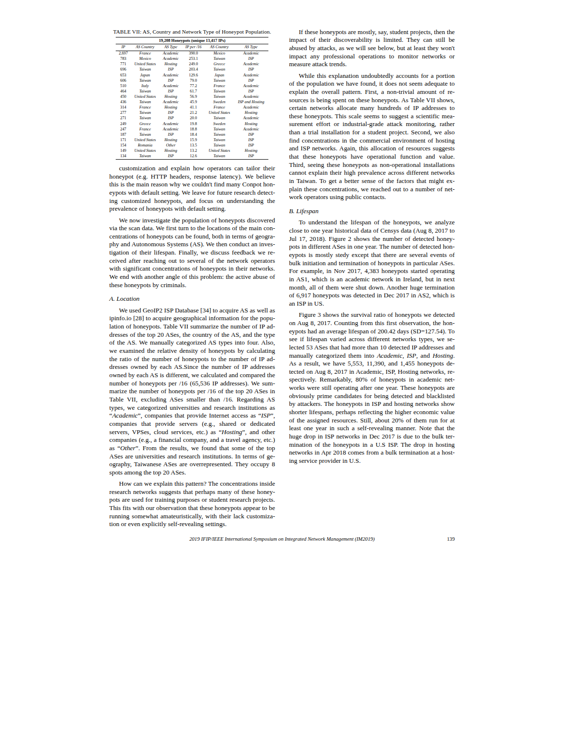TABLE VII: AS, Country and Network Type of Honeypot Population.
19,208 Honeypots (unique 13,417 IPs)
| IP | AS Country | AS Type | IP per /16 | AS Country | AS Type |
| --- | --- | --- | --- | --- | --- |
| 2,697 | France | Academic | 390.0 | Mexico | Academic |
| 783 | Mexico | Academic | 253.1 | Taiwan | ISP |
| 771 | United States | Hosting | 249.0 | Greece | Academic |
| 696 | Taiwan | ISP | 203.4 | Taiwan | ISP |
| 653 | Japan | Academic | 129.6 | Japan | Academic |
| 606 | Taiwan | ISP | 79.0 | Taiwan | ISP |
| 510 | Italy | Academic | 77.2 | France | Academic |
| 464 | Taiwan | ISP | 61.7 | Taiwan | ISP |
| 450 | United States | Hosting | 56.9 | Taiwan | Academic |
| 436 | Taiwan | Academic | 45.9 | Sweden | ISP and Hosting |
| 314 | France | Hosting | 41.1 | France | Academic |
| 277 | Taiwan | ISP | 21.2 | United States | Hosting |
| 271 | Taiwan | ISP | 20.0 | Taiwan | Academic |
| 249 | Greece | Academic | 19.8 | Sweden | Hosting |
| 247 | France | Academic | 18.8 | Taiwan | Academic |
| 187 | Taiwan | ISP | 18.4 | Taiwan | ISP |
| 171 | United States | Hosting | 15.9 | Taiwan | ISP |
| 154 | Romania | Other | 13.5 | Taiwan | ISP |
| 149 | United States | Hosting | 13.2 | United States | Hosting |
| 134 | Taiwan | ISP | 12.6 | Taiwan | ISP |
customization and explain how operators can tailor their honeypot (e.g. HTTP headers, response latency). We believe this is the main reason why we couldn't find many Conpot honeypots with default setting. We leave for future research detecting customized honeypots, and focus on understanding the prevalence of honeypots with default setting.
We now investigate the population of honeypots discovered via the scan data. We first turn to the locations of the main concentrations of honeypots can be found, both in terms of geography and Autonomous Systems (AS). We then conduct an investigation of their lifespan. Finally, we discuss feedback we received after reaching out to several of the network operators with significant concentrations of honeypots in their networks. We end with another angle of this problem: the active abuse of these honeypots by criminals.
A. Location
We used GeoIP2 ISP Database [34] to acquire AS as well as ipinfo.io [28] to acquire geographical information for the population of honeypots. Table VII summarize the number of IP addresses of the top 20 ASes, the country of the AS, and the type of the AS. We manually categorized AS types into four. Also, we examined the relative density of honeypots by calculating the ratio of the number of honeypots to the number of IP addresses owned by each AS.Since the number of IP addresses owned by each AS is different, we calculated and compared the number of honeypots per /16 (65,536 IP addresses). We summarize the number of honeypots per /16 of the top 20 ASes in Table VII, excluding ASes smaller than /16. Regarding AS types, we categorized universities and research institutions as “Academic”, companies that provide Internet access as “ISP”, companies that provide servers (e.g., shared or dedicated servers, VPSes, cloud services, etc.) as “Hosting”, and other companies (e.g., a financial company, and a travel agency, etc.) as “Other”. From the results, we found that some of the top ASes are universities and research institutions. In terms of geography, Taiwanese ASes are overrepresented. They occupy 8 spots among the top 20 ASes.
How can we explain this pattern? The concentrations inside research networks suggests that perhaps many of these honeypots are used for training purposes or student research projects. This fits with our observation that these honeypots appear to be running somewhat amateuristically, with their lack customization or even explicitly self-revealing settings.
If these honeypots are mostly, say, student projects, then the impact of their discoverability is limited. They can still be abused by attacks, as we will see below, but at least they won't impact any professional operations to monitor networks or measure attack trends.
While this explanation undoubtedly accounts for a portion of the population we have found, it does not seem adequate to explain the overall pattern. First, a non-trivial amount of resources is being spent on these honeypots. As Table VII shows, certain networks allocate many hundreds of IP addresses to these honeypots. This scale seems to suggest a scientific measurement effort or industrial-grade attack monitoring, rather than a trial installation for a student project. Second, we also find concentrations in the commercial environment of hosting and ISP networks. Again, this allocation of resources suggests that these honeypots have operational function and value. Third, seeing these honeypots as non-operational installations cannot explain their high prevalence across different networks in Taiwan. To get a better sense of the factors that might explain these concentrations, we reached out to a number of network operators using public contacts.
B. Lifespan
To understand the lifespan of the honeypots, we analyze close to one year historical data of Censys data (Aug 8, 2017 to Jul 17, 2018). Figure 2 shows the number of detected honeypots in different ASes in one year. The number of detected honeypots is mostly stedy except that there are several events of bulk initiation and termination of honeypots in particular ASes. For example, in Nov 2017, 4,383 honeypots started operating in AS1, which is an academic network in Ireland, but in next month, all of them were shut down. Another huge termination of 6,917 honeypots was detected in Dec 2017 in AS2, which is an ISP in US.
Figure 3 shows the survival ratio of honeypots we detected on Aug 8, 2017. Counting from this first observation, the honeypots had an average lifespan of 200.42 days (SD=127.54). To see if lifespan varied across different networks types, we selected 53 ASes that had more than 10 detected IP addresses and manually categorized them into Academic, ISP, and Hosting. As a result, we have 5,553, 11,390, and 1,455 honeypots detected on Aug 8, 2017 in Academic, ISP, Hosting networks, respectively. Remarkably, 80% of honeypots in academic networks were still operating after one year. These honeypots are obviously prime candidates for being detected and blacklisted by attackers. The honeypots in ISP and hosting networks show shorter lifespans, perhaps reflecting the higher economic value of the assigned resources. Still, about 20% of them run for at least one year in such a self-revealing manner. Note that the huge drop in ISP networks in Dec 2017 is due to the bulk termination of the honeypots in a U.S ISP. The drop in hosting networks in Apr 2018 comes from a bulk termination at a hosting service provider in U.S.
2019 IFIP/IEEE International Symposium on Integrated Network Management (IM2019)
139